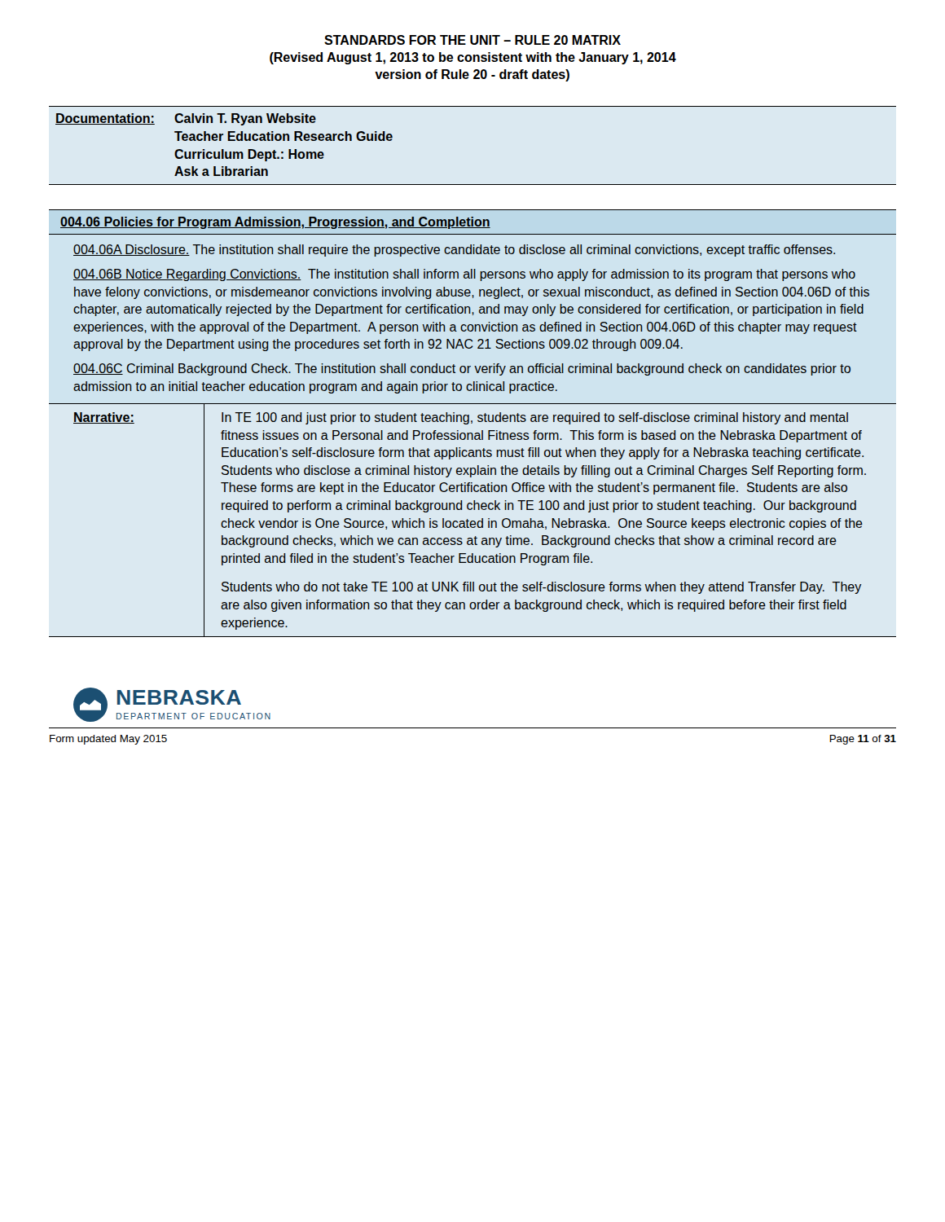STANDARDS FOR THE UNIT – RULE 20 MATRIX
(Revised August 1, 2013 to be consistent with the January 1, 2014
version of Rule 20 - draft dates)
| Documenta­tion: | Calvin T. Ryan Website Teacher Education Research Guide Curriculum Dept.: Home Ask a Librarian |
004.06 Policies for Program Admission, Progression, and Completion
004.06A Disclosure. The institution shall require the prospective candidate to disclose all criminal convictions, except traffic offenses.
004.06B Notice Regarding Convictions. The institution shall inform all persons who apply for admission to its program that persons who have felony convictions, or misdemeanor convictions involving abuse, neglect, or sexual misconduct, as defined in Section 004.06D of this chapter, are automatically rejected by the Department for certification, and may only be considered for certification, or participation in field experiences, with the approval of the Department. A person with a conviction as defined in Section 004.06D of this chapter may request approval by the Department using the procedures set forth in 92 NAC 21 Sections 009.02 through 009.04.
004.06C Criminal Background Check. The institution shall conduct or verify an official criminal background check on candidates prior to admission to an initial teacher education program and again prior to clinical practice.
| Narrative: | In TE 100 and just prior to student teaching, students are required to self-disclose criminal history and mental fitness issues on a Personal and Professional Fitness form. This form is based on the Nebraska Department of Education’s self-disclosure form that applicants must fill out when they apply for a Nebraska teaching certificate. Students who disclose a criminal history explain the details by filling out a Criminal Charges Self Reporting form. These forms are kept in the Educator Certification Office with the student’s permanent file. Students are also required to perform a criminal background check in TE 100 and just prior to student teaching. Our background check vendor is One Source, which is located in Omaha, Nebraska. One Source keeps electronic copies of the background checks, which we can access at any time. Background checks that show a criminal record are printed and filed in the student’s Teacher Education Program file. Students who do not take TE 100 at UNK fill out the self-disclosure forms when they attend Transfer Day. They are also given information so that they can order a background check, which is required before their first field experience. |
NEBRASKA
DEPARTMENT OF EDUCATION
Form updated May 2015 Page 11 of 31